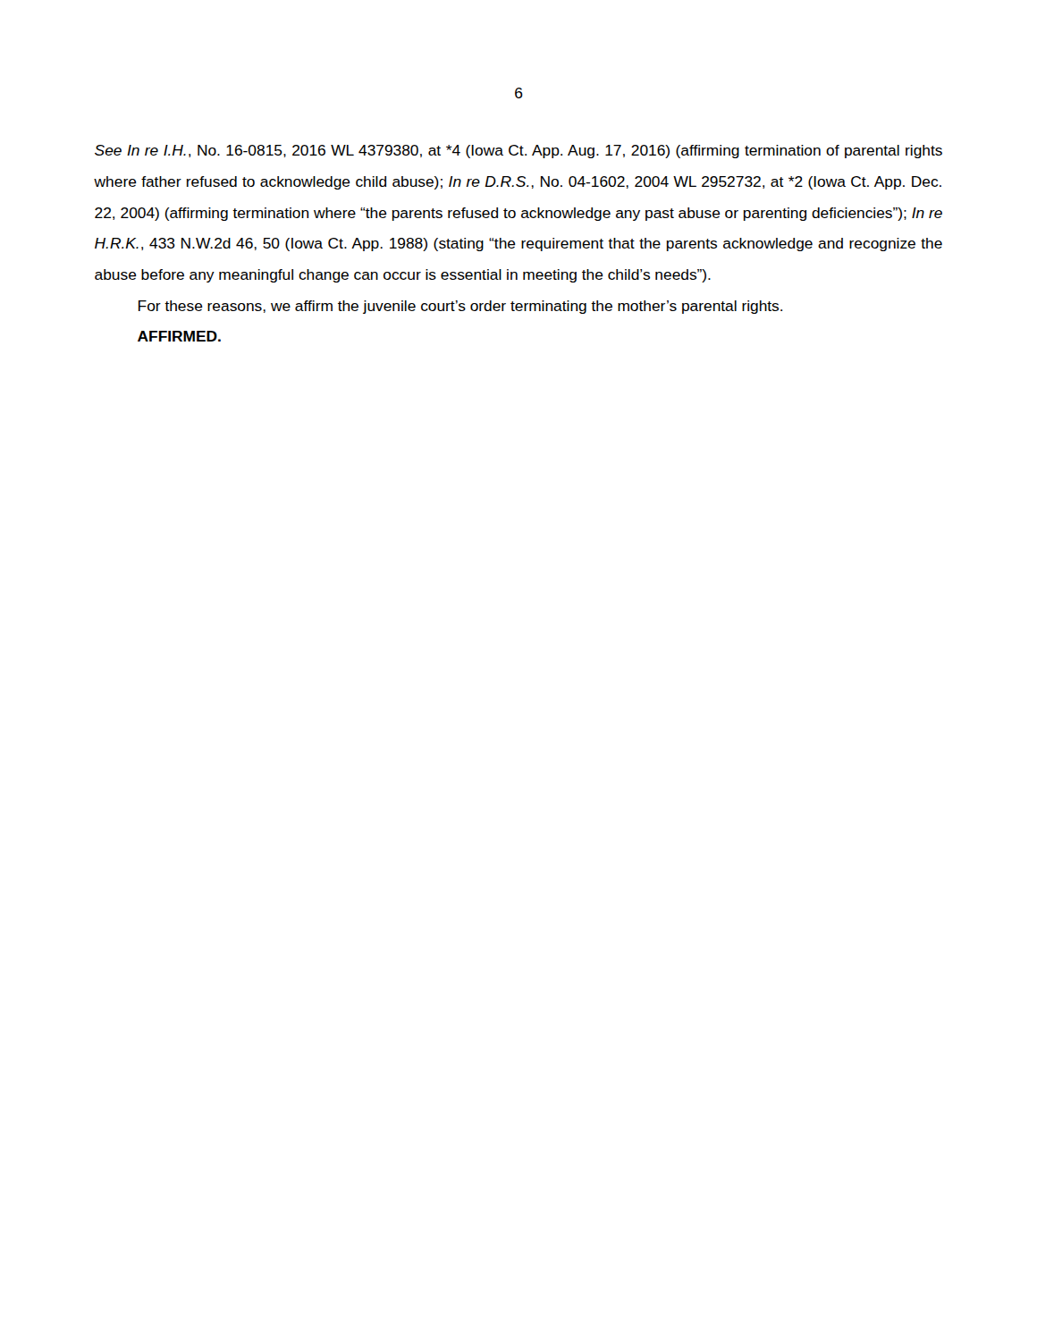6
See In re I.H., No. 16-0815, 2016 WL 4379380, at *4 (Iowa Ct. App. Aug. 17, 2016) (affirming termination of parental rights where father refused to acknowledge child abuse); In re D.R.S., No. 04-1602, 2004 WL 2952732, at *2 (Iowa Ct. App. Dec. 22, 2004) (affirming termination where “the parents refused to acknowledge any past abuse or parenting deficiencies”); In re H.R.K., 433 N.W.2d 46, 50 (Iowa Ct. App. 1988) (stating “the requirement that the parents acknowledge and recognize the abuse before any meaningful change can occur is essential in meeting the child’s needs”).
For these reasons, we affirm the juvenile court’s order terminating the mother’s parental rights.
AFFIRMED.